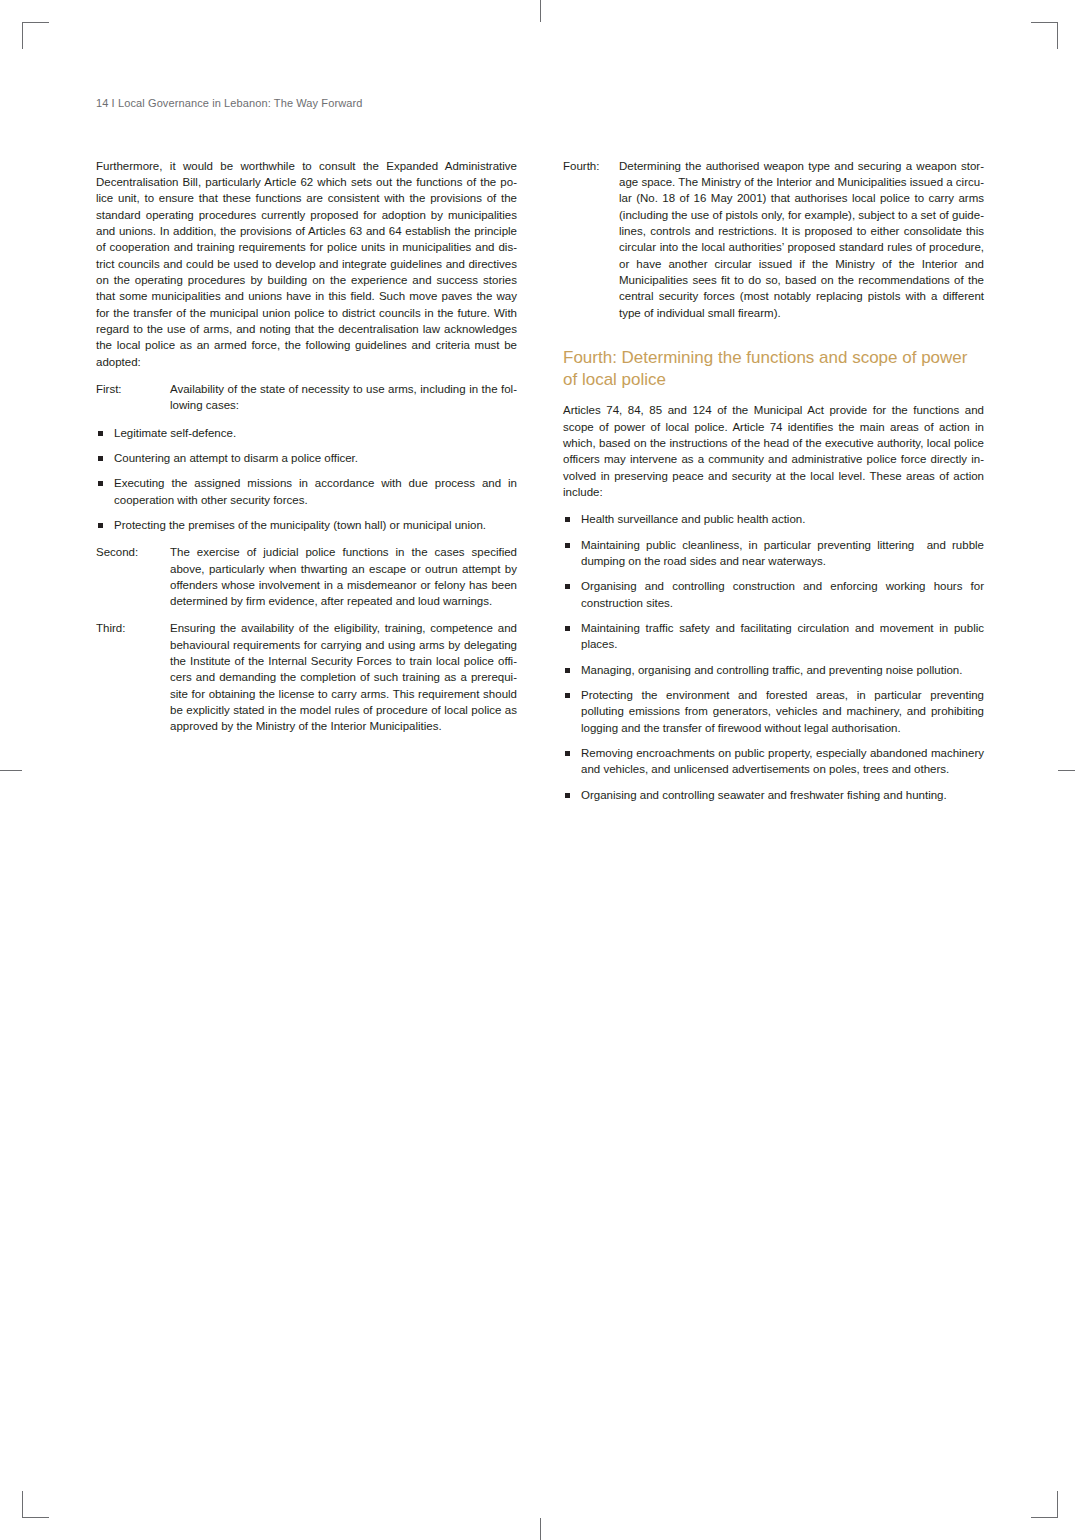14 I Local Governance in Lebanon: The Way Forward
Furthermore, it would be worthwhile to consult the Expanded Administrative Decentralisation Bill, particularly Article 62 which sets out the functions of the police unit, to ensure that these functions are consistent with the provisions of the standard operating procedures currently proposed for adoption by municipalities and unions. In addition, the provisions of Articles 63 and 64 establish the principle of cooperation and training requirements for police units in municipalities and district councils and could be used to develop and integrate guidelines and directives on the operating procedures by building on the experience and success stories that some municipalities and unions have in this field. Such move paves the way for the transfer of the municipal union police to district councils in the future. With regard to the use of arms, and noting that the decentralisation law acknowledges the local police as an armed force, the following guidelines and criteria must be adopted:
First: Availability of the state of necessity to use arms, including in the following cases:
Legitimate self-defence.
Countering an attempt to disarm a police officer.
Executing the assigned missions in accordance with due process and in cooperation with other security forces.
Protecting the premises of the municipality (town hall) or municipal union.
Second: The exercise of judicial police functions in the cases specified above, particularly when thwarting an escape or outrun attempt by offenders whose involvement in a misdemeanor or felony has been determined by firm evidence, after repeated and loud warnings.
Third: Ensuring the availability of the eligibility, training, competence and behavioural requirements for carrying and using arms by delegating the Institute of the Internal Security Forces to train local police officers and demanding the completion of such training as a prerequisite for obtaining the license to carry arms. This requirement should be explicitly stated in the model rules of procedure of local police as approved by the Ministry of the Interior Municipalities.
Fourth: Determining the authorised weapon type and securing a weapon storage space. The Ministry of the Interior and Municipalities issued a circular (No. 18 of 16 May 2001) that authorises local police to carry arms (including the use of pistols only, for example), subject to a set of guidelines, controls and restrictions. It is proposed to either consolidate this circular into the local authorities’ proposed standard rules of procedure, or have another circular issued if the Ministry of the Interior and Municipalities sees fit to do so, based on the recommendations of the central security forces (most notably replacing pistols with a different type of individual small firearm).
Fourth: Determining the functions and scope of power of local police
Articles 74, 84, 85 and 124 of the Municipal Act provide for the functions and scope of power of local police. Article 74 identifies the main areas of action in which, based on the instructions of the head of the executive authority, local police officers may intervene as a community and administrative police force directly involved in preserving peace and security at the local level. These areas of action include:
Health surveillance and public health action.
Maintaining public cleanliness, in particular preventing littering and rubble dumping on the road sides and near waterways.
Organising and controlling construction and enforcing working hours for construction sites.
Maintaining traffic safety and facilitating circulation and movement in public places.
Managing, organising and controlling traffic, and preventing noise pollution.
Protecting the environment and forested areas, in particular preventing polluting emissions from generators, vehicles and machinery, and prohibiting logging and the transfer of firewood without legal authorisation.
Removing encroachments on public property, especially abandoned machinery and vehicles, and unlicensed advertisements on poles, trees and others.
Organising and controlling seawater and freshwater fishing and hunting.